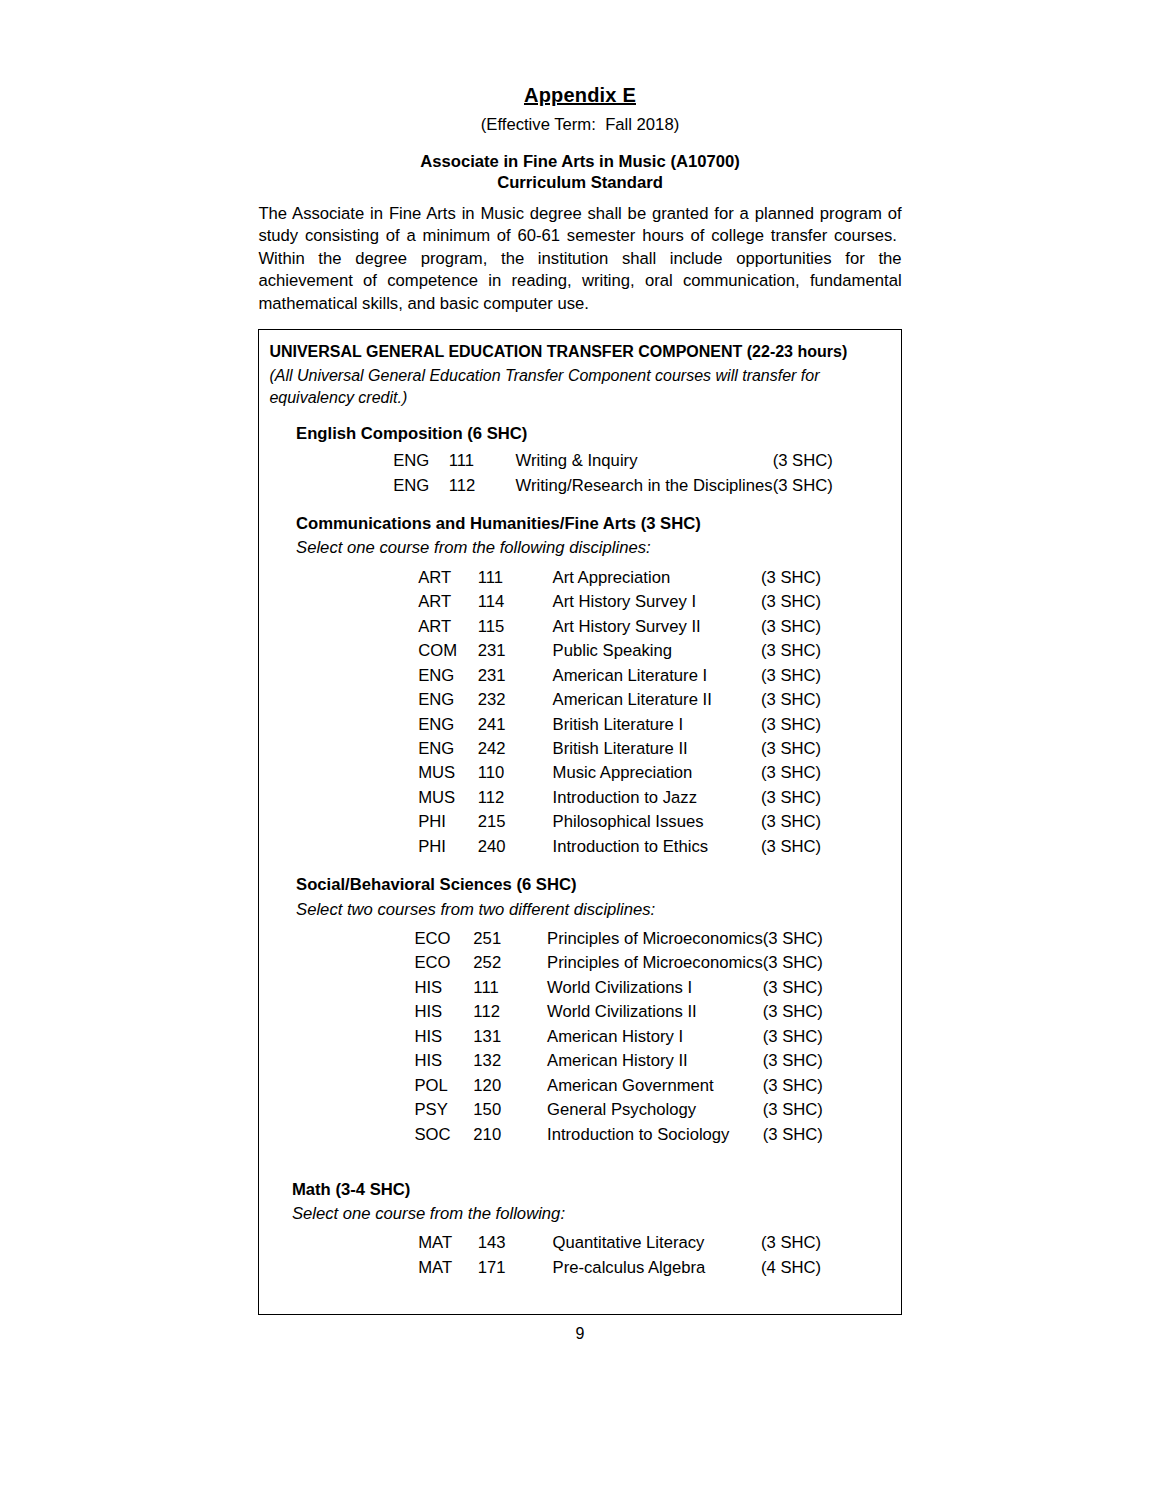Appendix E
(Effective Term: Fall 2018)
Associate in Fine Arts in Music (A10700) Curriculum Standard
The Associate in Fine Arts in Music degree shall be granted for a planned program of study consisting of a minimum of 60-61 semester hours of college transfer courses. Within the degree program, the institution shall include opportunities for the achievement of competence in reading, writing, oral communication, fundamental mathematical skills, and basic computer use.
UNIVERSAL GENERAL EDUCATION TRANSFER COMPONENT (22-23 hours)
(All Universal General Education Transfer Component courses will transfer for equivalency credit.)
English Composition (6 SHC)
| | ENG | 111 | Writing & Inquiry | (3 SHC) |
| | ENG | 112 | Writing/Research in the Disciplines | (3 SHC) |
Communications and Humanities/Fine Arts (3 SHC)
Select one course from the following disciplines:
| | ART | 111 | Art Appreciation | (3 SHC) |
| | ART | 114 | Art History Survey I | (3 SHC) |
| | ART | 115 | Art History Survey II | (3 SHC) |
| | COM | 231 | Public Speaking | (3 SHC) |
| | ENG | 231 | American Literature I | (3 SHC) |
| | ENG | 232 | American Literature II | (3 SHC) |
| | ENG | 241 | British Literature I | (3 SHC) |
| | ENG | 242 | British Literature II | (3 SHC) |
| | MUS | 110 | Music Appreciation | (3 SHC) |
| | MUS | 112 | Introduction to Jazz | (3 SHC) |
| | PHI | 215 | Philosophical Issues | (3 SHC) |
| | PHI | 240 | Introduction to Ethics | (3 SHC) |
Social/Behavioral Sciences (6 SHC)
Select two courses from two different disciplines:
| | ECO | 251 | Principles of Microeconomics | (3 SHC) |
| | ECO | 252 | Principles of Microeconomics | (3 SHC) |
| | HIS | 111 | World Civilizations I | (3 SHC) |
| | HIS | 112 | World Civilizations II | (3 SHC) |
| | HIS | 131 | American History I | (3 SHC) |
| | HIS | 132 | American History II | (3 SHC) |
| | POL | 120 | American Government | (3 SHC) |
| | PSY | 150 | General Psychology | (3 SHC) |
| | SOC | 210 | Introduction to Sociology | (3 SHC) |
Math (3-4 SHC)
Select one course from the following:
| | MAT | 143 | Quantitative Literacy | (3 SHC) |
| | MAT | 171 | Pre-calculus Algebra | (4 SHC) |
9